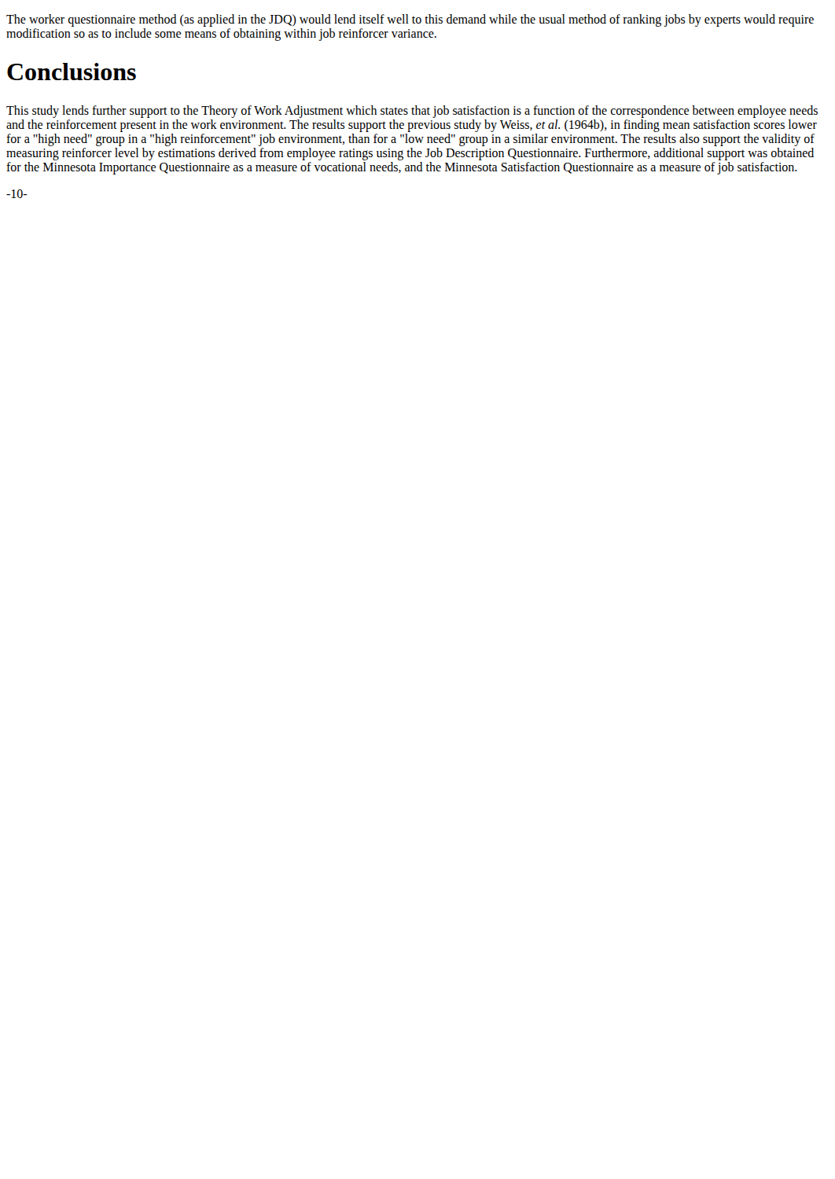The worker questionnaire method (as applied in the JDQ) would lend itself well to this demand while the usual method of ranking jobs by experts would require modification so as to include some means of obtaining within job reinforcer variance.
Conclusions
This study lends further support to the Theory of Work Adjustment which states that job satisfaction is a function of the correspondence between employee needs and the reinforcement present in the work environment. The results support the previous study by Weiss, et al. (1964b), in finding mean satisfaction scores lower for a "high need" group in a "high reinforcement" job environment, than for a "low need" group in a similar environment. The results also support the validity of measuring reinforcer level by estimations derived from employee ratings using the Job Description Questionnaire. Furthermore, additional support was obtained for the Minnesota Importance Questionnaire as a measure of vocational needs, and the Minnesota Satisfaction Questionnaire as a measure of job satisfaction.
-10-